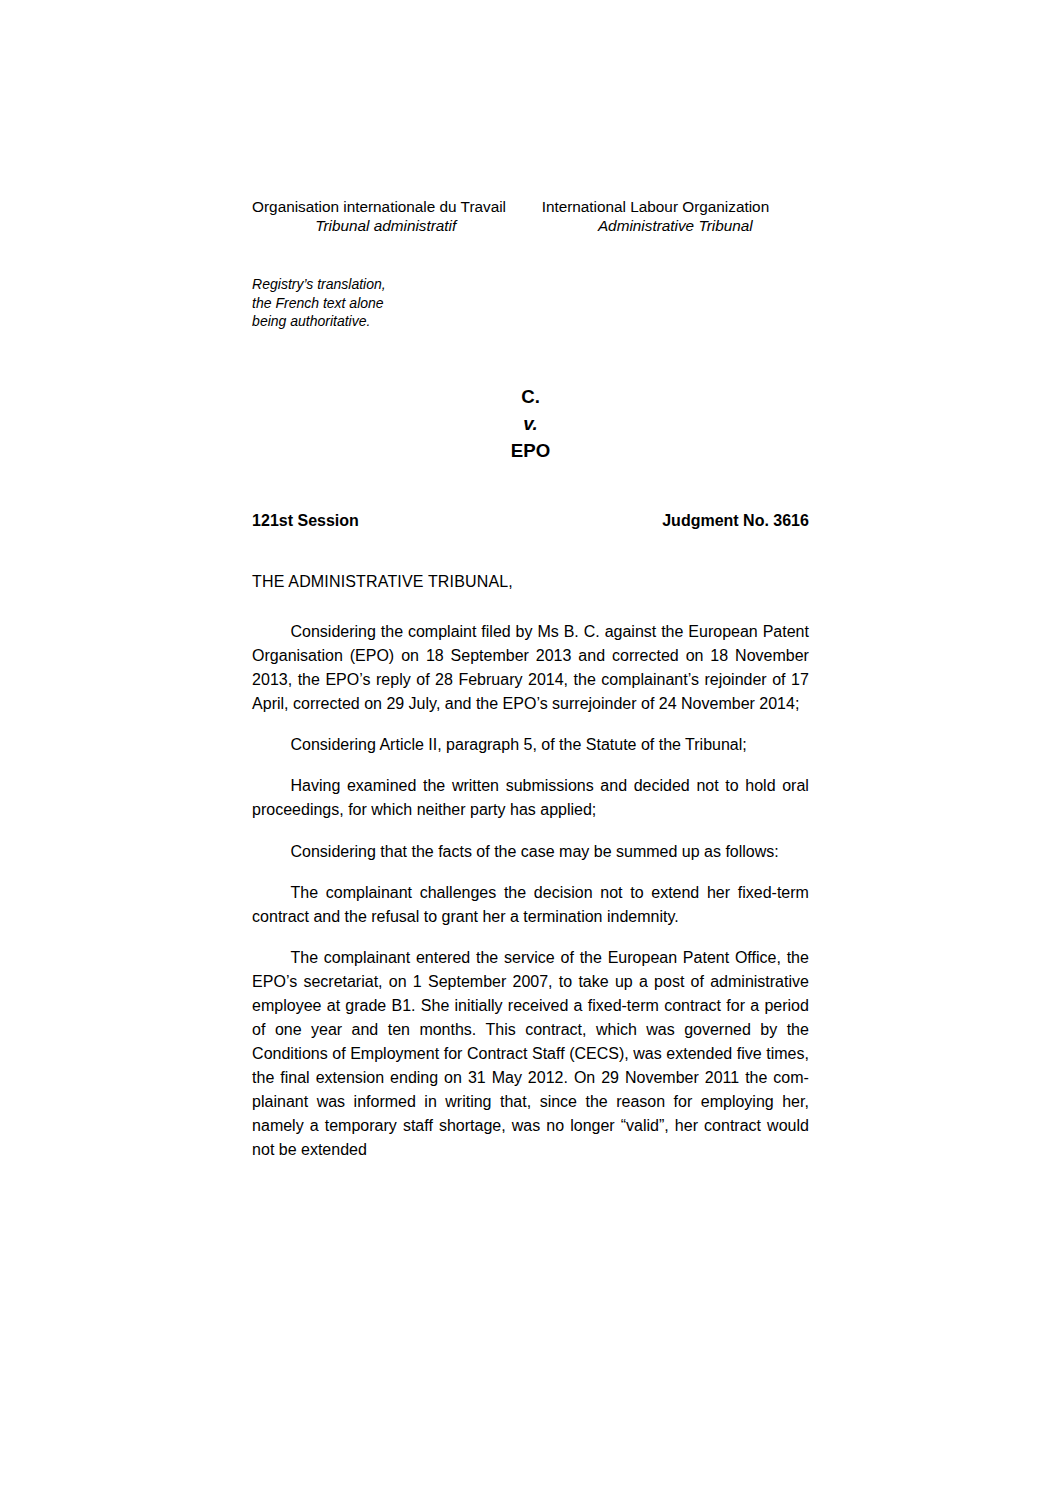Organisation internationale du Travail
Tribunal administratif
International Labour Organization
Administrative Tribunal
Registry’s translation,
the French text alone
being authoritative.
C.
v.
EPO
121st Session Judgment No. 3616
THE ADMINISTRATIVE TRIBUNAL,
Considering the complaint filed by Ms B. C. against the European Patent Organisation (EPO) on 18 September 2013 and corrected on 18 November 2013, the EPO’s reply of 28 February 2014, the complainant’s rejoinder of 17 April, corrected on 29 July, and the EPO’s surrejoinder of 24 November 2014;
Considering Article II, paragraph 5, of the Statute of the Tribunal;
Having examined the written submissions and decided not to hold oral proceedings, for which neither party has applied;
Considering that the facts of the case may be summed up as follows:
The complainant challenges the decision not to extend her fixed-term contract and the refusal to grant her a termination indemnity.
The complainant entered the service of the European Patent Office, the EPO’s secretariat, on 1 September 2007, to take up a post of administrative employee at grade B1. She initially received a fixed-term contract for a period of one year and ten months. This contract, which was governed by the Conditions of Employment for Contract Staff (CECS), was extended five times, the final extension ending on 31 May 2012. On 29 November 2011 the complainant was informed in writing that, since the reason for employing her, namely a temporary staff shortage, was no longer “valid”, her contract would not be extended